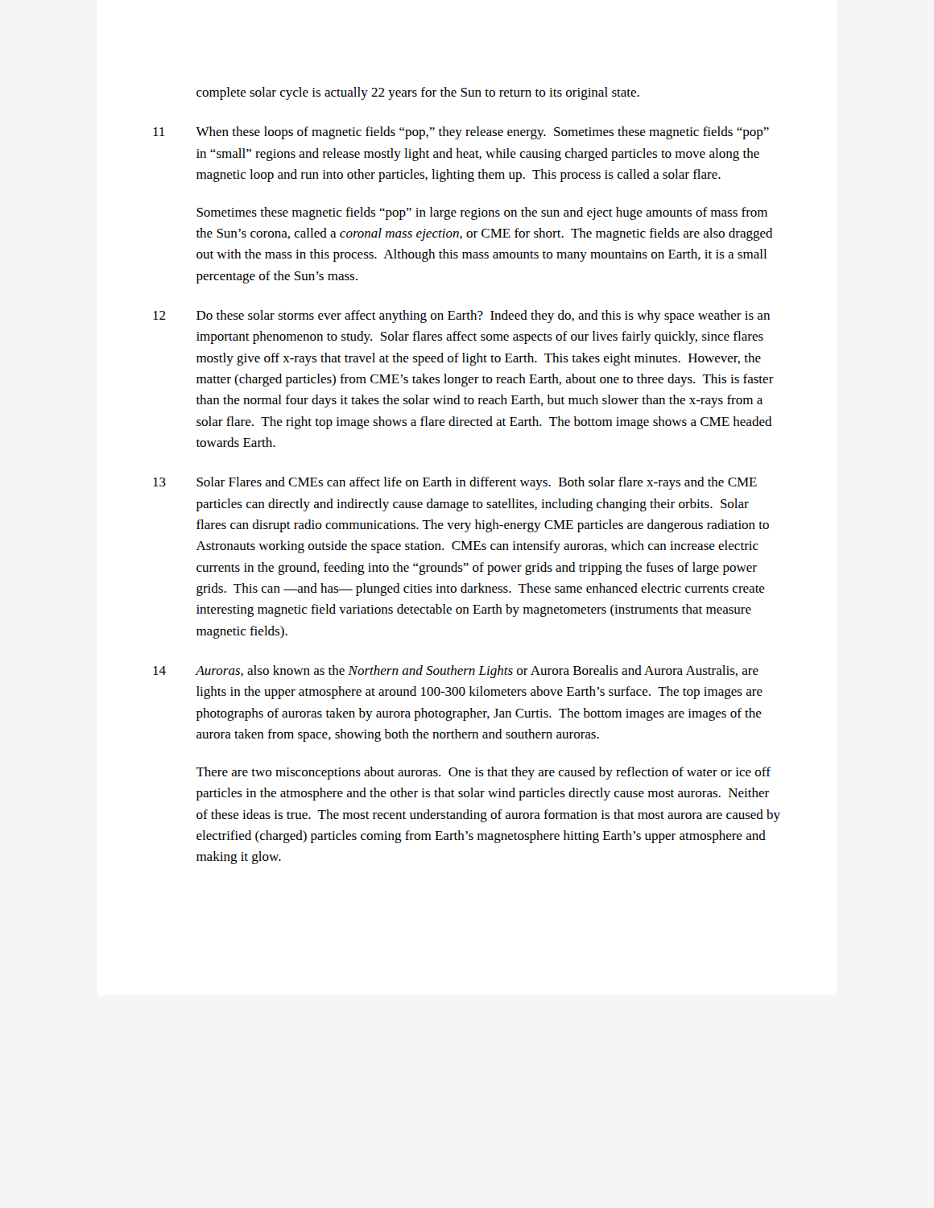complete solar cycle is actually 22 years for the Sun to return to its original state.
11
When these loops of magnetic fields “pop,” they release energy. Sometimes these magnetic fields “pop” in “small” regions and release mostly light and heat, while causing charged particles to move along the magnetic loop and run into other particles, lighting them up. This process is called a solar flare.
Sometimes these magnetic fields “pop” in large regions on the sun and eject huge amounts of mass from the Sun’s corona, called a coronal mass ejection, or CME for short. The magnetic fields are also dragged out with the mass in this process. Although this mass amounts to many mountains on Earth, it is a small percentage of the Sun’s mass.
12
Do these solar storms ever affect anything on Earth? Indeed they do, and this is why space weather is an important phenomenon to study. Solar flares affect some aspects of our lives fairly quickly, since flares mostly give off x-rays that travel at the speed of light to Earth. This takes eight minutes. However, the matter (charged particles) from CME’s takes longer to reach Earth, about one to three days. This is faster than the normal four days it takes the solar wind to reach Earth, but much slower than the x-rays from a solar flare. The right top image shows a flare directed at Earth. The bottom image shows a CME headed towards Earth.
13
Solar Flares and CMEs can affect life on Earth in different ways. Both solar flare x-rays and the CME particles can directly and indirectly cause damage to satellites, including changing their orbits. Solar flares can disrupt radio communications. The very high-energy CME particles are dangerous radiation to Astronauts working outside the space station. CMEs can intensify auroras, which can increase electric currents in the ground, feeding into the “grounds” of power grids and tripping the fuses of large power grids. This can —and has— plunged cities into darkness. These same enhanced electric currents create interesting magnetic field variations detectable on Earth by magnetometers (instruments that measure magnetic fields).
14
Auroras, also known as the Northern and Southern Lights or Aurora Borealis and Aurora Australis, are lights in the upper atmosphere at around 100-300 kilometers above Earth’s surface. The top images are photographs of auroras taken by aurora photographer, Jan Curtis. The bottom images are images of the aurora taken from space, showing both the northern and southern auroras.
There are two misconceptions about auroras. One is that they are caused by reflection of water or ice off particles in the atmosphere and the other is that solar wind particles directly cause most auroras. Neither of these ideas is true. The most recent understanding of aurora formation is that most aurora are caused by electrified (charged) particles coming from Earth’s magnetosphere hitting Earth’s upper atmosphere and making it glow.